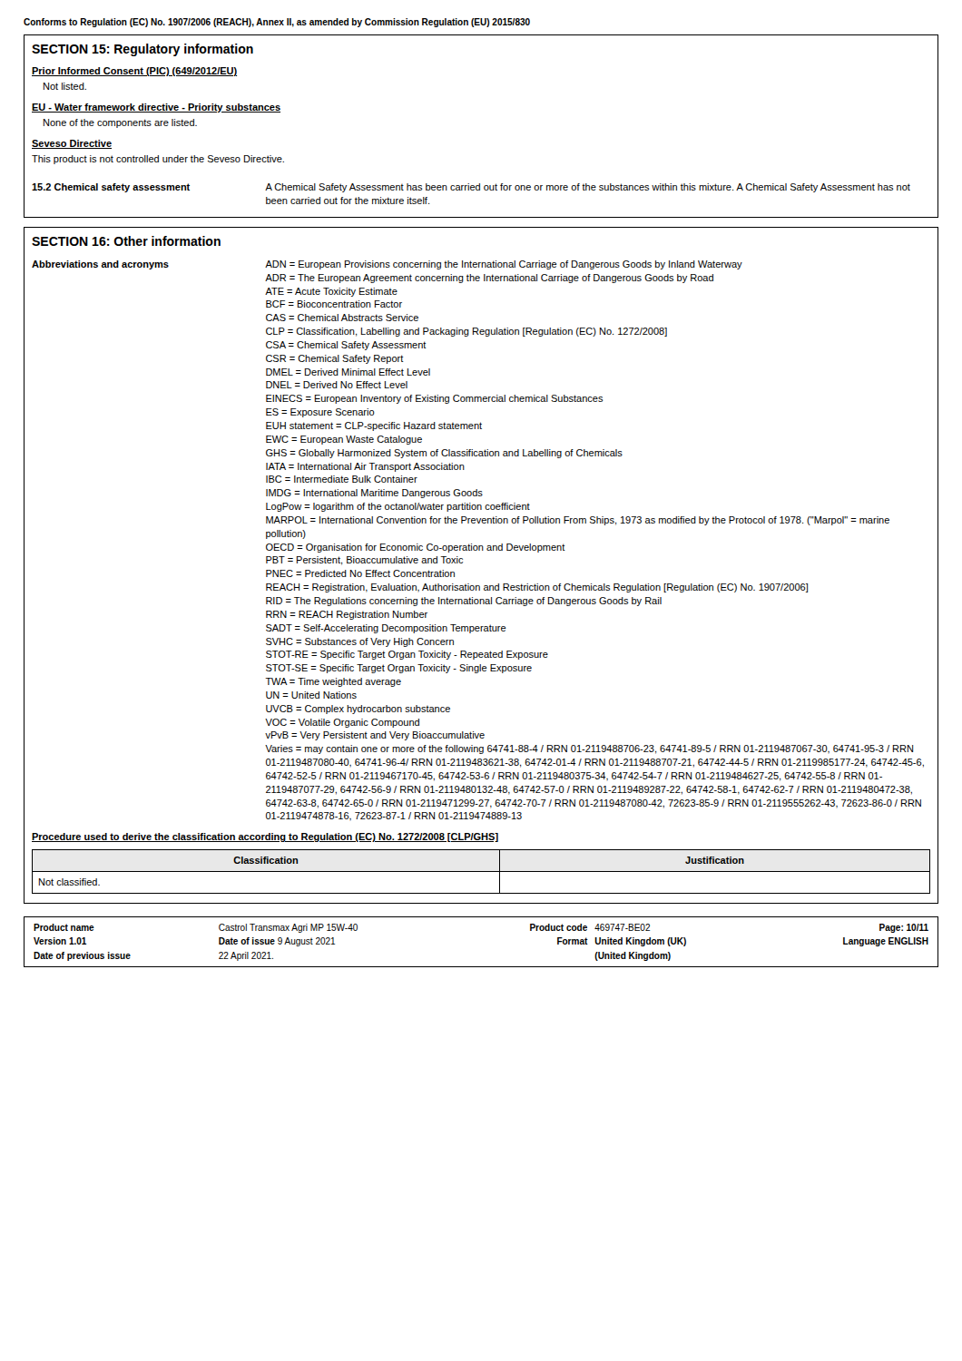Conforms to Regulation (EC) No. 1907/2006 (REACH), Annex II, as amended by Commission Regulation (EU) 2015/830
SECTION 15: Regulatory information
Prior Informed Consent (PIC) (649/2012/EU)
Not listed.
EU - Water framework directive - Priority substances
None of the components are listed.
Seveso Directive
This product is not controlled under the Seveso Directive.
| 15.2 Chemical safety assessment | A Chemical Safety Assessment has been carried out for one or more of the substances within this mixture. A Chemical Safety Assessment has not been carried out for the mixture itself. |
SECTION 16: Other information
| Abbreviations and acronyms | ADN = European Provisions concerning the International Carriage of Dangerous Goods by Inland Waterway ADR = The European Agreement concerning the International Carriage of Dangerous Goods by Road ATE = Acute Toxicity Estimate BCF = Bioconcentration Factor CAS = Chemical Abstracts Service CLP = Classification, Labelling and Packaging Regulation [Regulation (EC) No. 1272/2008] CSA = Chemical Safety Assessment CSR = Chemical Safety Report DMEL = Derived Minimal Effect Level DNEL = Derived No Effect Level EINECS = European Inventory of Existing Commercial chemical Substances ES = Exposure Scenario EUH statement = CLP-specific Hazard statement EWC = European Waste Catalogue GHS = Globally Harmonized System of Classification and Labelling of Chemicals IATA = International Air Transport Association IBC = Intermediate Bulk Container IMDG = International Maritime Dangerous Goods LogPow = logarithm of the octanol/water partition coefficient MARPOL = International Convention for the Prevention of Pollution From Ships, 1973 as modified by the Protocol of 1978. ("Marpol" = marine pollution) OECD = Organisation for Economic Co-operation and Development PBT = Persistent, Bioaccumulative and Toxic PNEC = Predicted No Effect Concentration REACH = Registration, Evaluation, Authorisation and Restriction of Chemicals Regulation [Regulation (EC) No. 1907/2006] RID = The Regulations concerning the International Carriage of Dangerous Goods by Rail RRN = REACH Registration Number SADT = Self-Accelerating Decomposition Temperature SVHC = Substances of Very High Concern STOT-RE = Specific Target Organ Toxicity - Repeated Exposure STOT-SE = Specific Target Organ Toxicity - Single Exposure TWA = Time weighted average UN = United Nations UVCB = Complex hydrocarbon substance VOC = Volatile Organic Compound vPvB = Very Persistent and Very Bioaccumulative Varies = may contain one or more of the following 64741-88-4 / RRN 01-2119488706-23, 64741-89-5 / RRN 01-2119487067-30, 64741-95-3 / RRN 01-2119487080-40, 64741-96-4/ RRN 01-2119483621-38, 64742-01-4 / RRN 01-2119488707-21, 64742-44-5 / RRN 01-2119985177-24, 64742-45-6, 64742-52-5 / RRN 01-2119467170-45, 64742-53-6 / RRN 01-2119480375-34, 64742-54-7 / RRN 01-2119484627-25, 64742-55-8 / RRN 01-2119487077-29, 64742-56-9 / RRN 01-2119480132-48, 64742-57-0 / RRN 01-2119489287-22, 64742-58-1, 64742-62-7 / RRN 01-2119480472-38, 64742-63-8, 64742-65-0 / RRN 01-2119471299-27, 64742-70-7 / RRN 01-2119487080-42, 72623-85-9 / RRN 01-2119555262-43, 72623-86-0 / RRN 01-2119474878-16, 72623-87-1 / RRN 01-2119474889-13 |
Procedure used to derive the classification according to Regulation (EC) No. 1272/2008 [CLP/GHS]
| Classification | Justification |
| --- | --- |
| Not classified. | |
| Product name | Castrol Transmax Agri MP 15W-40 | Product code | 469747-BE02 | Page: 10/11 |
| Version 1.01 | Date of issue 9 August 2021 | Format | United Kingdom (UK) | Language ENGLISH |
| Date of previous issue | 22 April 2021. | | (United Kingdom) | |